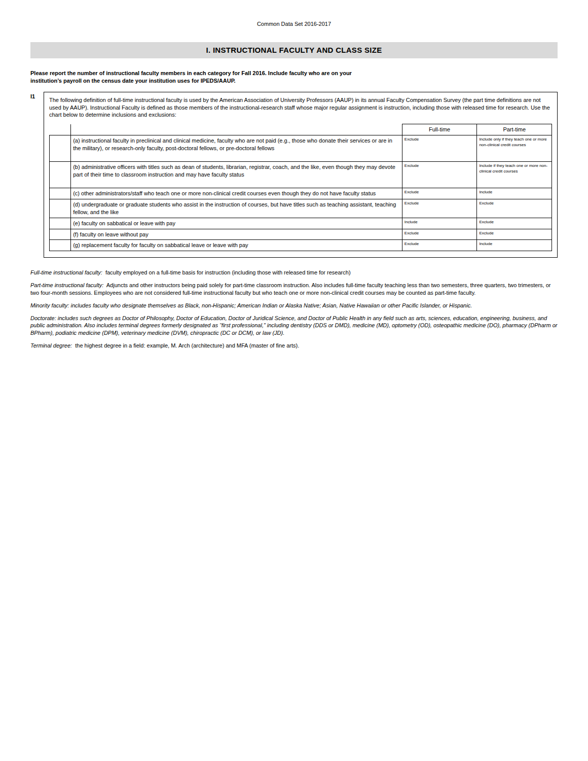Common Data Set 2016-2017
I. INSTRUCTIONAL FACULTY AND CLASS SIZE
Please report the number of instructional faculty members in each category for Fall 2016. Include faculty who are on your institution’s payroll on the census date your institution uses for IPEDS/AAUP.
I1
The following definition of full-time instructional faculty is used by the American Association of University Professors (AAUP) in its annual Faculty Compensation Survey (the part time definitions are not used by AAUP). Instructional Faculty is defined as those members of the instructional-research staff whose major regular assignment is instruction, including those with released time for research. Use the chart below to determine inclusions and exclusions:
| | | Full-time | Part-time |
| --- | --- | --- | --- |
| | (a) instructional faculty in preclinical and clinical medicine, faculty who are not paid (e.g., those who donate their services or are in the military), or research-only faculty, post-doctoral fellows, or pre-doctoral fellows | Exclude | Include only if they teach one or more non-clinical credit courses |
| | (b) administrative officers with titles such as dean of students, librarian, registrar, coach, and the like, even though they may devote part of their time to classroom instruction and may have faculty status | Exclude | Include if they teach one or more non-clinical credit courses |
| | (c) other administrators/staff who teach one or more non-clinical credit courses even though they do not have faculty status | Exclude | Include |
| | (d) undergraduate or graduate students who assist in the instruction of courses, but have titles such as teaching assistant, teaching fellow, and the like | Exclude | Exclude |
| | (e) faculty on sabbatical or leave with pay | Include | Exclude |
| | (f) faculty on leave without pay | Exclude | Exclude |
| | (g) replacement faculty for faculty on sabbatical leave or leave with pay | Exclude | Include |
Full-time instructional faculty: faculty employed on a full-time basis for instruction (including those with released time for research)
Part-time instructional faculty: Adjuncts and other instructors being paid solely for part-time classroom instruction. Also includes full-time faculty teaching less than two semesters, three quarters, two trimesters, or two four-month sessions. Employees who are not considered full-time instructional faculty but who teach one or more non-clinical credit courses may be counted as part-time faculty.
Minority faculty: includes faculty who designate themselves as Black, non-Hispanic; American Indian or Alaska Native; Asian, Native Hawaiian or other Pacific Islander, or Hispanic.
Doctorate: includes such degrees as Doctor of Philosophy, Doctor of Education, Doctor of Juridical Science, and Doctor of Public Health in any field such as arts, sciences, education, engineering, business, and public administration. Also includes terminal degrees formerly designated as “first professional,” including dentistry (DDS or DMD), medicine (MD), optometry (OD), osteopathic medicine (DO), pharmacy (DPharm or BPharm), podiatric medicine (DPM), veterinary medicine (DVM), chiropractic (DC or DCM), or law (JD).
Terminal degree: the highest degree in a field: example, M. Arch (architecture) and MFA (master of fine arts).